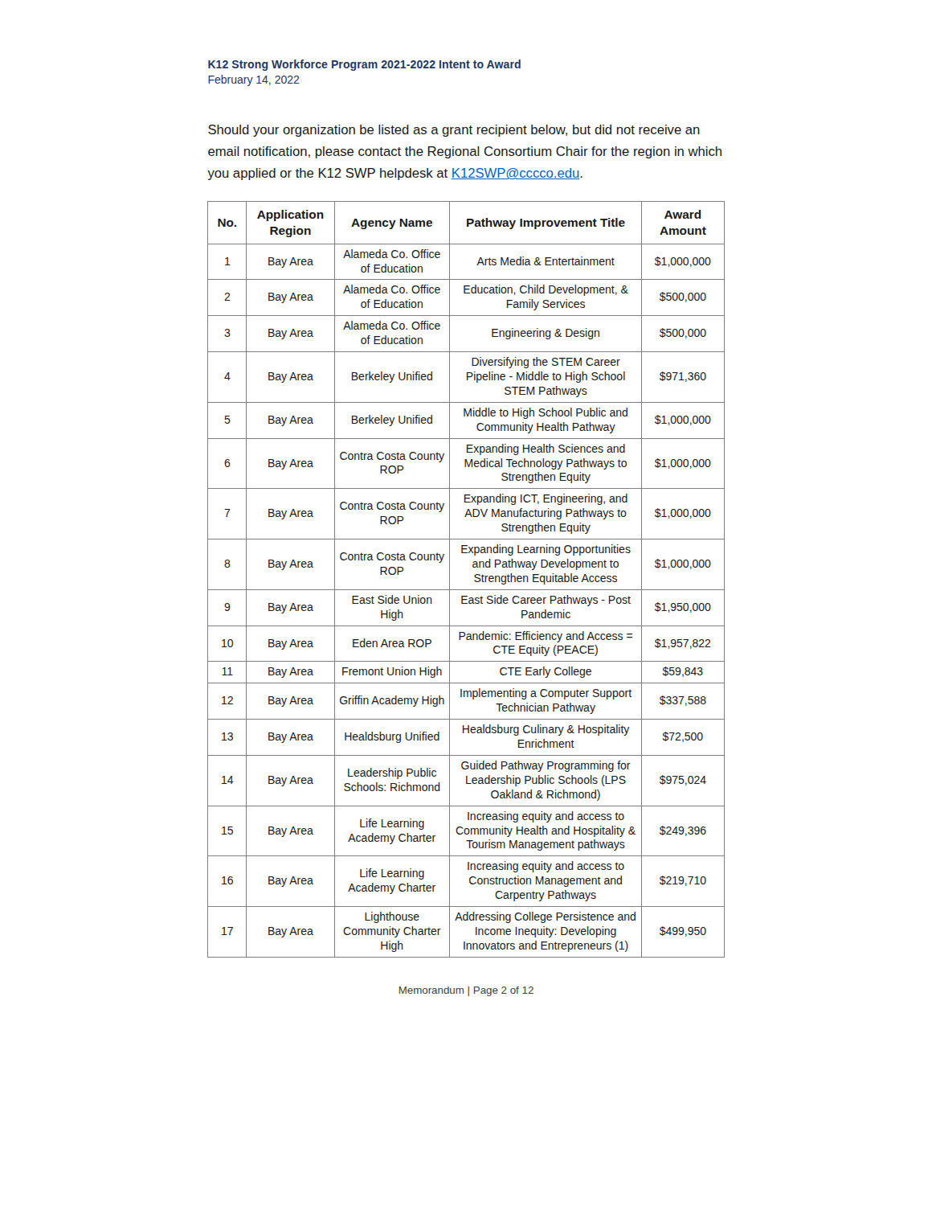K12 Strong Workforce Program 2021-2022 Intent to Award
February 14, 2022
Should your organization be listed as a grant recipient below, but did not receive an email notification, please contact the Regional Consortium Chair for the region in which you applied or the K12 SWP helpdesk at K12SWP@cccco.edu.
| No. | Application Region | Agency Name | Pathway Improvement Title | Award Amount |
| --- | --- | --- | --- | --- |
| 1 | Bay Area | Alameda Co. Office of Education | Arts Media & Entertainment | $1,000,000 |
| 2 | Bay Area | Alameda Co. Office of Education | Education, Child Development, & Family Services | $500,000 |
| 3 | Bay Area | Alameda Co. Office of Education | Engineering & Design | $500,000 |
| 4 | Bay Area | Berkeley Unified | Diversifying the STEM Career Pipeline - Middle to High School STEM Pathways | $971,360 |
| 5 | Bay Area | Berkeley Unified | Middle to High School Public and Community Health Pathway | $1,000,000 |
| 6 | Bay Area | Contra Costa County ROP | Expanding Health Sciences and Medical Technology Pathways to Strengthen Equity | $1,000,000 |
| 7 | Bay Area | Contra Costa County ROP | Expanding ICT, Engineering, and ADV Manufacturing Pathways to Strengthen Equity | $1,000,000 |
| 8 | Bay Area | Contra Costa County ROP | Expanding Learning Opportunities and Pathway Development to Strengthen Equitable Access | $1,000,000 |
| 9 | Bay Area | East Side Union High | East Side Career Pathways - Post Pandemic | $1,950,000 |
| 10 | Bay Area | Eden Area ROP | Pandemic: Efficiency and Access = CTE Equity (PEACE) | $1,957,822 |
| 11 | Bay Area | Fremont Union High | CTE Early College | $59,843 |
| 12 | Bay Area | Griffin Academy High | Implementing a Computer Support Technician Pathway | $337,588 |
| 13 | Bay Area | Healdsburg Unified | Healdsburg Culinary & Hospitality Enrichment | $72,500 |
| 14 | Bay Area | Leadership Public Schools: Richmond | Guided Pathway Programming for Leadership Public Schools (LPS Oakland & Richmond) | $975,024 |
| 15 | Bay Area | Life Learning Academy Charter | Increasing equity and access to Community Health and Hospitality & Tourism Management pathways | $249,396 |
| 16 | Bay Area | Life Learning Academy Charter | Increasing equity and access to Construction Management and Carpentry Pathways | $219,710 |
| 17 | Bay Area | Lighthouse Community Charter High | Addressing College Persistence and Income Inequity: Developing Innovators and Entrepreneurs (1) | $499,950 |
Memorandum | Page 2 of 12